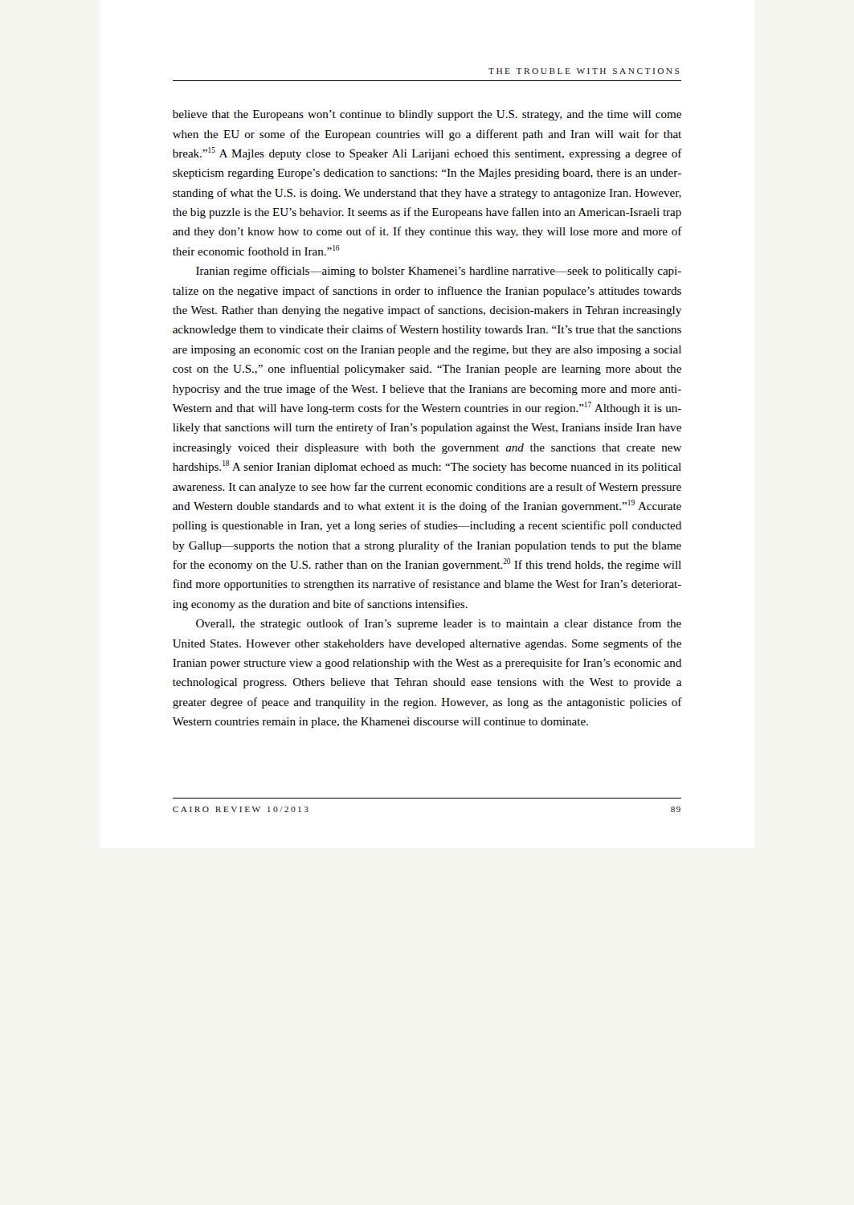The Trouble with Sanctions
believe that the Europeans won’t continue to blindly support the U.S. strategy, and the time will come when the EU or some of the European countries will go a different path and Iran will wait for that break.”15 A Majles deputy close to Speaker Ali Larijani echoed this sentiment, expressing a degree of skepticism regarding Europe’s dedication to sanctions: “In the Majles presiding board, there is an understanding of what the U.S. is doing. We understand that they have a strategy to antagonize Iran. However, the big puzzle is the EU’s behavior. It seems as if the Europeans have fallen into an American-Israeli trap and they don’t know how to come out of it. If they continue this way, they will lose more and more of their economic foothold in Iran.”16
Iranian regime officials—aiming to bolster Khamenei’s hardline narrative—seek to politically capitalize on the negative impact of sanctions in order to influence the Iranian populace’s attitudes towards the West. Rather than denying the negative impact of sanctions, decision-makers in Tehran increasingly acknowledge them to vindicate their claims of Western hostility towards Iran. “It’s true that the sanctions are imposing an economic cost on the Iranian people and the regime, but they are also imposing a social cost on the U.S.,” one influential policymaker said. “The Iranian people are learning more about the hypocrisy and the true image of the West. I believe that the Iranians are becoming more and more anti-Western and that will have long-term costs for the Western countries in our region.”17 Although it is unlikely that sanctions will turn the entirety of Iran’s population against the West, Iranians inside Iran have increasingly voiced their displeasure with both the government and the sanctions that create new hardships.18 A senior Iranian diplomat echoed as much: “The society has become nuanced in its political awareness. It can analyze to see how far the current economic conditions are a result of Western pressure and Western double standards and to what extent it is the doing of the Iranian government.”19 Accurate polling is questionable in Iran, yet a long series of studies—including a recent scientific poll conducted by Gallup—supports the notion that a strong plurality of the Iranian population tends to put the blame for the economy on the U.S. rather than on the Iranian government.20 If this trend holds, the regime will find more opportunities to strengthen its narrative of resistance and blame the West for Iran’s deteriorating economy as the duration and bite of sanctions intensifies.
Overall, the strategic outlook of Iran’s supreme leader is to maintain a clear distance from the United States. However other stakeholders have developed alternative agendas. Some segments of the Iranian power structure view a good relationship with the West as a prerequisite for Iran’s economic and technological progress. Others believe that Tehran should ease tensions with the West to provide a greater degree of peace and tranquility in the region. However, as long as the antagonistic policies of Western countries remain in place, the Khamenei discourse will continue to dominate.
Cairo Review 10/2013 89